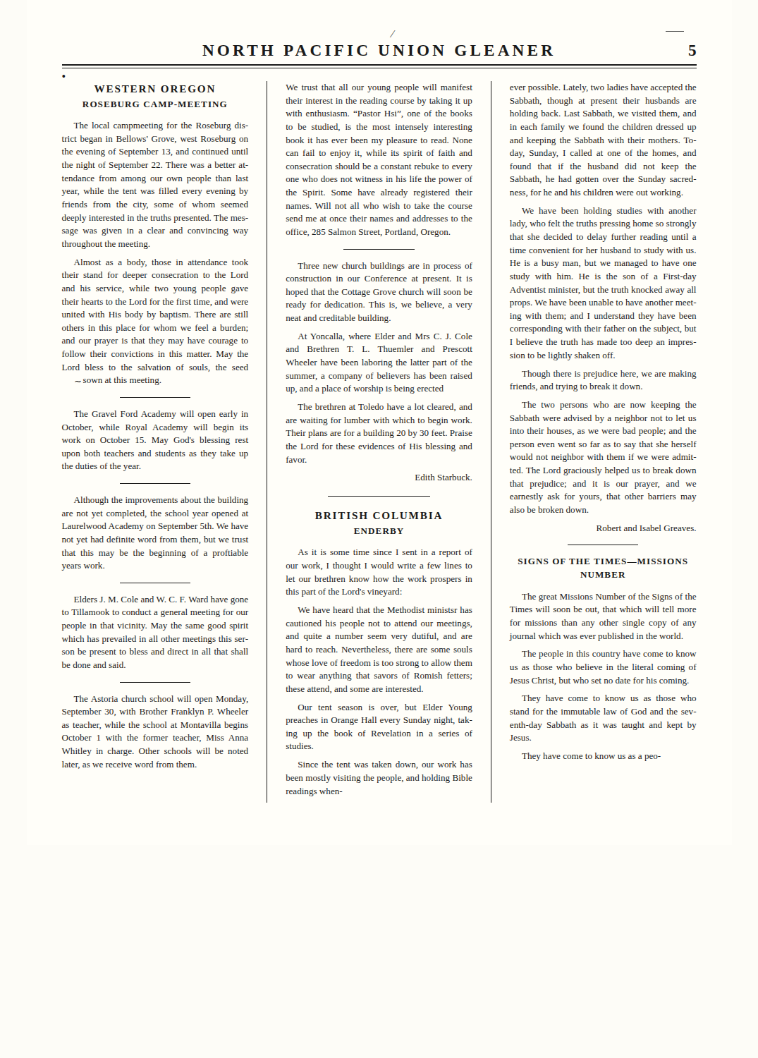⁄
•
NORTH PACIFIC UNION GLEANER 5
Western Oregon
Roseburg Camp-Meeting
The local campmeeting for the Roseburg district began in Bellows' Grove, west Roseburg on the evening of September 13, and continued until the night of September 22. There was a better attendance from among our own people than last year, while the tent was filled every evening by friends from the city, some of whom seemed deeply interested in the truths presented. The message was given in a clear and convincing way throughout the meeting.
Almost as a body, those in attendance took their stand for deeper consecration to the Lord and his service, while two young people gave their hearts to the Lord for the first time, and were united with His body by baptism. There are still others in this place for whom we feel a burden; and our prayer is that they may have courage to follow their convictions in this matter. May the Lord bless to the salvation of souls, the seed ∼sown at this meeting.
The Gravel Ford Academy will open early in October, while Royal Academy will begin its work on October 15. May God's blessing rest upon both teachers and students as they take up the duties of the year.
Although the improvements about the building are not yet completed, the school year opened at Laurelwood Academy on September 5th. We have not yet had definite word from them, but we trust that this may be the beginning of a proftiable years work.
Elders J. M. Cole and W. C. F. Ward have gone to Tillamook to conduct a general meeting for our people in that vicinity. May the same good spirit which has prevailed in all other meetings this serson be present to bless and direct in all that shall be done and said.
The Astoria church school will open Monday, September 30, with Brother Franklyn P. Wheeler as teacher, while the school at Montavilla begins October 1 with the former teacher, Miss Anna Whitley in charge. Other schools will be noted later, as we receive word from them.
We trust that all our young people will manifest their interest in the reading course by taking it up with enthusiasm. “Pastor Hsi”, one of the books to be studied, is the most intensely interesting book it has ever been my pleasure to read. None can fail to enjoy it, while its spirit of faith and consecration should be a constant rebuke to every one who does not witness in his life the power of the Spirit. Some have already registered their names. Will not all who wish to take the course send me at once their names and addresses to the office, 285 Salmon Street, Portland, Oregon.
Three new church buildings are in process of construction in our Conference at present. It is hoped that the Cottage Grove church will soon be ready for dedication. This is, we believe, a very neat and creditable building.
At Yoncalla, where Elder and Mrs C. J. Cole and Brethren T. L. Thuemler and Prescott Wheeler have been laboring the latter part of the summer, a company of believers has been raised up, and a place of worship is being erected
The brethren at Toledo have a lot cleared, and are waiting for lumber with which to begin work. Their plans are for a building 20 by 30 feet. Praise the Lord for these evidences of His blessing and favor.
Edith Starbuck.
British Columbia
Enderby
As it is some time since I sent in a report of our work, I thought I would write a few lines to let our brethren know how the work prospers in this part of the Lord's vineyard:
We have heard that the Methodist ministsr has cautioned his people not to attend our meetings, and quite a number seem very dutiful, and are hard to reach. Nevertheless, there are some souls whose love of freedom is too strong to allow them to wear anything that savors of Romish fetters; these attend, and some are interested.
Our tent season is over, but Elder Young preaches in Orange Hall every Sunday night, taking up the book of Revelation in a series of studies.
Since the tent was taken down, our work has been mostly visiting the people, and holding Bible readings when-
ever possible. Lately, two ladies have accepted the Sabbath, though at present their husbands are holding back. Last Sabbath, we visited them, and in each family we found the children dressed up and keeping the Sabbath with their mothers. To-day, Sunday, I called at one of the homes, and found that if the husband did not keep the Sabbath, he had gotten over the Sunday sacredness, for he and his children were out working.
We have been holding studies with another lady, who felt the truths pressing home so strongly that she decided to delay further reading until a time convenient for her husband to study with us. He is a busy man, but we managed to have one study with him. He is the son of a First-day Adventist minister, but the truth knocked away all props. We have been unable to have another meeting with them; and I understand they have been corresponding with their father on the subject, but I believe the truth has made too deep an impression to be lightly shaken off.
Though there is prejudice here, we are making friends, and trying to break it down.
The two persons who are now keeping the Sabbath were advised by a neighbor not to let us into their houses, as we were bad people; and the person even went so far as to say that she herself would not neighbor with them if we were admitted. The Lord graciously helped us to break down that prejudice; and it is our prayer, and we earnestly ask for yours, that other barriers may also be broken down.
Robert and Isabel Greaves.
Signs of the Times—Missions Number
The great Missions Number of the Signs of the Times will soon be out, that which will tell more for missions than any other single copy of any journal which was ever published in the world.
The people in this country have come to know us as those who believe in the literal coming of Jesus Christ, but who set no date for his coming.
They have come to know us as those who stand for the immutable law of God and the seventh-day Sabbath as it was taught and kept by Jesus.
They have come to know us as a peo-